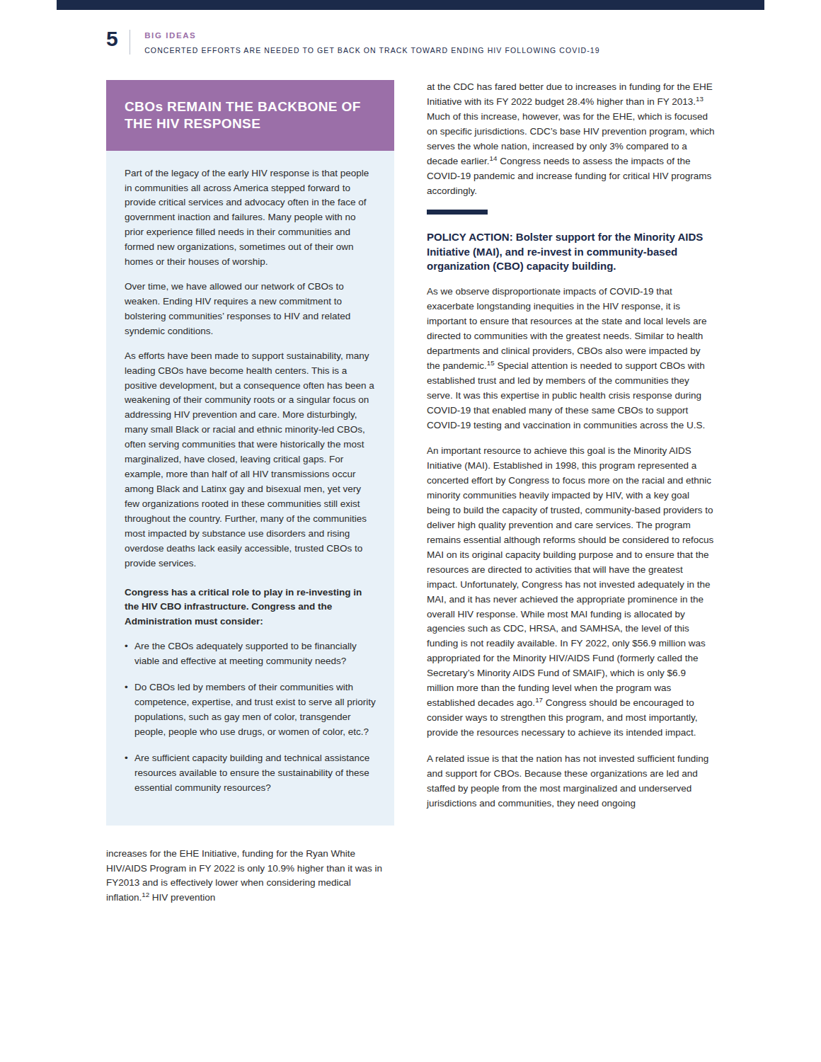5
Big Ideas
Concerted Efforts Are Needed to Get Back on Track Toward Ending HIV Following COVID-19
CBOs REMAIN THE BACKBONE OF THE HIV RESPONSE
Part of the legacy of the early HIV response is that people in communities all across America stepped forward to provide critical services and advocacy often in the face of government inaction and failures. Many people with no prior experience filled needs in their communities and formed new organizations, sometimes out of their own homes or their houses of worship.
Over time, we have allowed our network of CBOs to weaken. Ending HIV requires a new commitment to bolstering communities’ responses to HIV and related syndemic conditions.
As efforts have been made to support sustainability, many leading CBOs have become health centers. This is a positive development, but a consequence often has been a weakening of their community roots or a singular focus on addressing HIV prevention and care. More disturbingly, many small Black or racial and ethnic minority-led CBOs, often serving communities that were historically the most marginalized, have closed, leaving critical gaps. For example, more than half of all HIV transmissions occur among Black and Latinx gay and bisexual men, yet very few organizations rooted in these communities still exist throughout the country. Further, many of the communities most impacted by substance use disorders and rising overdose deaths lack easily accessible, trusted CBOs to provide services.
Congress has a critical role to play in re-investing in the HIV CBO infrastructure. Congress and the Administration must consider:
Are the CBOs adequately supported to be financially viable and effective at meeting community needs?
Do CBOs led by members of their communities with competence, expertise, and trust exist to serve all priority populations, such as gay men of color, transgender people, people who use drugs, or women of color, etc.?
Are sufficient capacity building and technical assistance resources available to ensure the sustainability of these essential community resources?
increases for the EHE Initiative, funding for the Ryan White HIV/AIDS Program in FY 2022 is only 10.9% higher than it was in FY2013 and is effectively lower when considering medical inflation.12 HIV prevention
at the CDC has fared better due to increases in funding for the EHE Initiative with its FY 2022 budget 28.4% higher than in FY 2013.13 Much of this increase, however, was for the EHE, which is focused on specific jurisdictions. CDC’s base HIV prevention program, which serves the whole nation, increased by only 3% compared to a decade earlier.14 Congress needs to assess the impacts of the COVID-19 pandemic and increase funding for critical HIV programs accordingly.
POLICY ACTION: Bolster support for the Minority AIDS Initiative (MAI), and re-invest in community-based organization (CBO) capacity building.
As we observe disproportionate impacts of COVID-19 that exacerbate longstanding inequities in the HIV response, it is important to ensure that resources at the state and local levels are directed to communities with the greatest needs. Similar to health departments and clinical providers, CBOs also were impacted by the pandemic.15 Special attention is needed to support CBOs with established trust and led by members of the communities they serve. It was this expertise in public health crisis response during COVID-19 that enabled many of these same CBOs to support COVID-19 testing and vaccination in communities across the U.S.
An important resource to achieve this goal is the Minority AIDS Initiative (MAI). Established in 1998, this program represented a concerted effort by Congress to focus more on the racial and ethnic minority communities heavily impacted by HIV, with a key goal being to build the capacity of trusted, community-based providers to deliver high quality prevention and care services. The program remains essential although reforms should be considered to refocus MAI on its original capacity building purpose and to ensure that the resources are directed to activities that will have the greatest impact. Unfortunately, Congress has not invested adequately in the MAI, and it has never achieved the appropriate prominence in the overall HIV response. While most MAI funding is allocated by agencies such as CDC, HRSA, and SAMHSA, the level of this funding is not readily available. In FY 2022, only $56.9 million was appropriated for the Minority HIV/AIDS Fund (formerly called the Secretary’s Minority AIDS Fund of SMAIF), which is only $6.9 million more than the funding level when the program was established decades ago.17 Congress should be encouraged to consider ways to strengthen this program, and most importantly, provide the resources necessary to achieve its intended impact.
A related issue is that the nation has not invested sufficient funding and support for CBOs. Because these organizations are led and staffed by people from the most marginalized and underserved jurisdictions and communities, they need ongoing